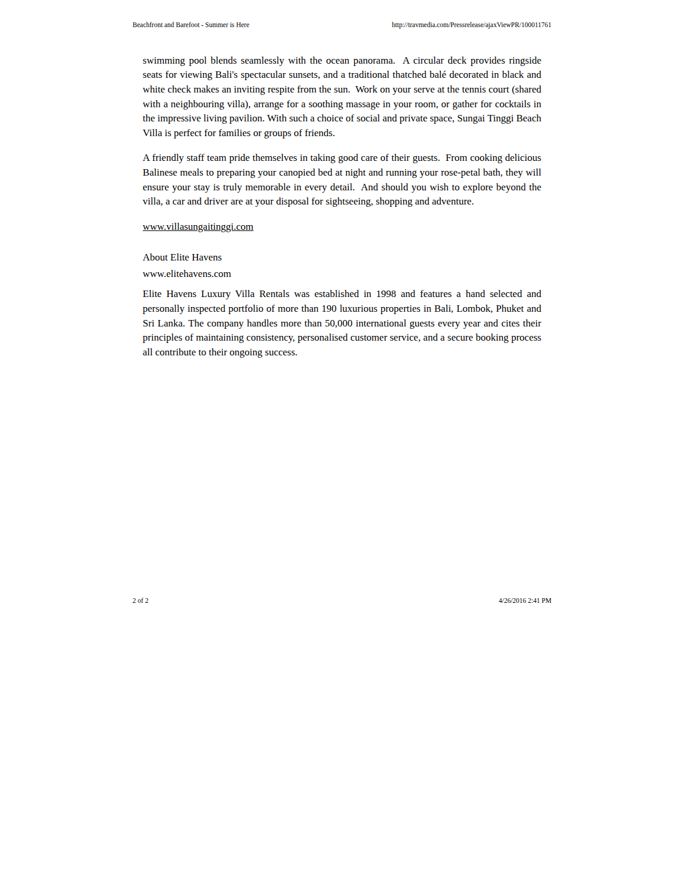Beachfront and Barefoot - Summer is Here http://travmedia.com/Pressrelease/ajaxViewPR/100011761
swimming pool blends seamlessly with the ocean panorama. A circular deck provides ringside seats for viewing Bali's spectacular sunsets, and a traditional thatched balé decorated in black and white check makes an inviting respite from the sun. Work on your serve at the tennis court (shared with a neighbouring villa), arrange for a soothing massage in your room, or gather for cocktails in the impressive living pavilion. With such a choice of social and private space, Sungai Tinggi Beach Villa is perfect for families or groups of friends.
A friendly staff team pride themselves in taking good care of their guests. From cooking delicious Balinese meals to preparing your canopied bed at night and running your rose-petal bath, they will ensure your stay is truly memorable in every detail. And should you wish to explore beyond the villa, a car and driver are at your disposal for sightseeing, shopping and adventure.
www.villasungaitinggi.com
About Elite Havens
www.elitehavens.com
Elite Havens Luxury Villa Rentals was established in 1998 and features a hand selected and personally inspected portfolio of more than 190 luxurious properties in Bali, Lombok, Phuket and Sri Lanka. The company handles more than 50,000 international guests every year and cites their principles of maintaining consistency, personalised customer service, and a secure booking process all contribute to their ongoing success.
2 of 2 4/26/2016 2:41 PM